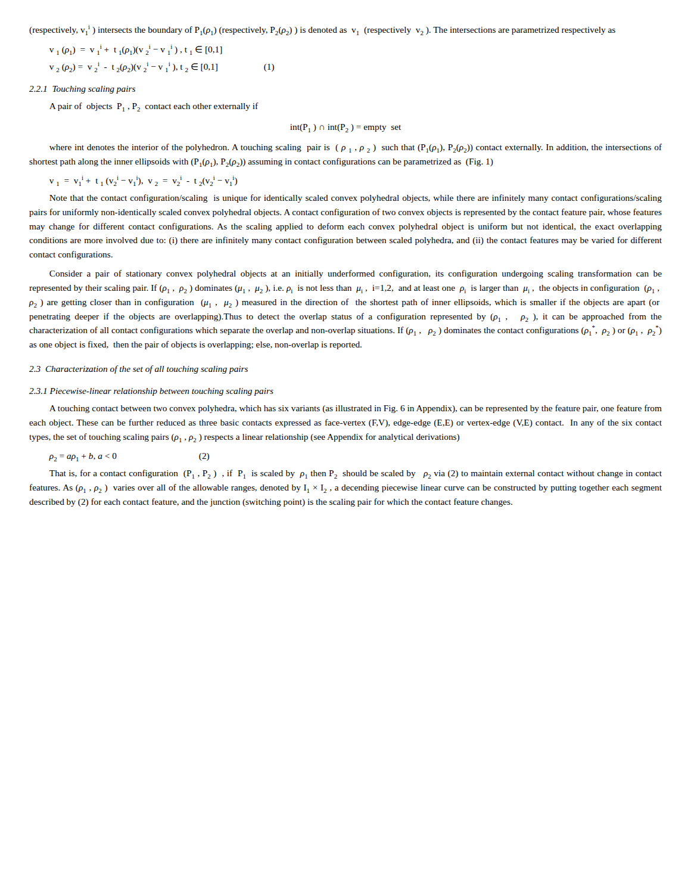(respectively, v1i ) intersects the boundary of P1(ρ1) (respectively, P2(ρ2) ) is denoted as v1 (respectively v2 ). The intersections are parametrized respectively as
v 1 (ρ1) = v 1i + t 1(ρ1)(v 2i − v 1i ) , t 1 ∈ [0,1]
v 2 (ρ2) = v 2i - t 2(ρ2)(v 2i − v 1i ), t 2 ∈ [0,1](1)
2.2.1 Touching scaling pairs
A pair of objects P1 , P2 contact each other externally if
int(P1 ) ∩ int(P2 ) = empty set
where int denotes the interior of the polyhedron. A touching scaling pair is ( ρ 1 , ρ 2 ) such that (P1(ρ1), P2(ρ2)) contact externally. In addition, the intersections of shortest path along the inner ellipsoids with (P1(ρ1), P2(ρ2)) assuming in contact configurations can be parametrized as (Fig. 1)
v 1 = v1i + t 1 (v2i − v1i), v 2 = v2i - t 2(v2i − v1i)
Note that the contact configuration/scaling is unique for identically scaled convex polyhedral objects, while there are infinitely many contact configurations/scaling pairs for uniformly non-identically scaled convex polyhedral objects. A contact configuration of two convex objects is represented by the contact feature pair, whose features may change for different contact configurations. As the scaling applied to deform each convex polyhedral object is uniform but not identical, the exact overlapping conditions are more involved due to: (i) there are infinitely many contact configuration between scaled polyhedra, and (ii) the contact features may be varied for different contact configurations.
Consider a pair of stationary convex polyhedral objects at an initially underformed configuration, its configuration undergoing scaling transformation can be represented by their scaling pair. If (ρ1 , ρ2 ) dominates (μ1 , μ2 ), i.e. ρi is not less than μi , i=1,2, and at least one ρi is larger than μi , the objects in configuration (ρ1 , ρ2 ) are getting closer than in configuration (μ1 , μ2 ) measured in the direction of the shortest path of inner ellipsoids, which is smaller if the objects are apart (or penetrating deeper if the objects are overlapping).Thus to detect the overlap status of a configuration represented by (ρ1 , ρ2 ), it can be approached from the characterization of all contact configurations which separate the overlap and non-overlap situations. If (ρ1 , ρ2 ) dominates the contact configurations (ρ1*, ρ2 ) or (ρ1 , ρ2*) as one object is fixed, then the pair of objects is overlapping; else, non-overlap is reported.
2.3 Characterization of the set of all touching scaling pairs
2.3.1 Piecewise-linear relationship between touching scaling pairs
A touching contact between two convex polyhedra, which has six variants (as illustrated in Fig. 6 in Appendix), can be represented by the feature pair, one feature from each object. These can be further reduced as three basic contacts expressed as face-vertex (F,V), edge-edge (E,E) or vertex-edge (V,E) contact. In any of the six contact types, the set of touching scaling pairs (ρ1 , ρ2 ) respects a linear relationship (see Appendix for analytical derivations)
ρ2 = aρ1 + b, a < 0(2)
That is, for a contact configuration (P1 , P2 ) , if P1 is scaled by ρ1 then P2 should be scaled by ρ2 via (2) to maintain external contact without change in contact features. As (ρ1 , ρ2 ) varies over all of the allowable ranges, denoted by I1 × I2 , a decending piecewise linear curve can be constructed by putting together each segment described by (2) for each contact feature, and the junction (switching point) is the scaling pair for which the contact feature changes.